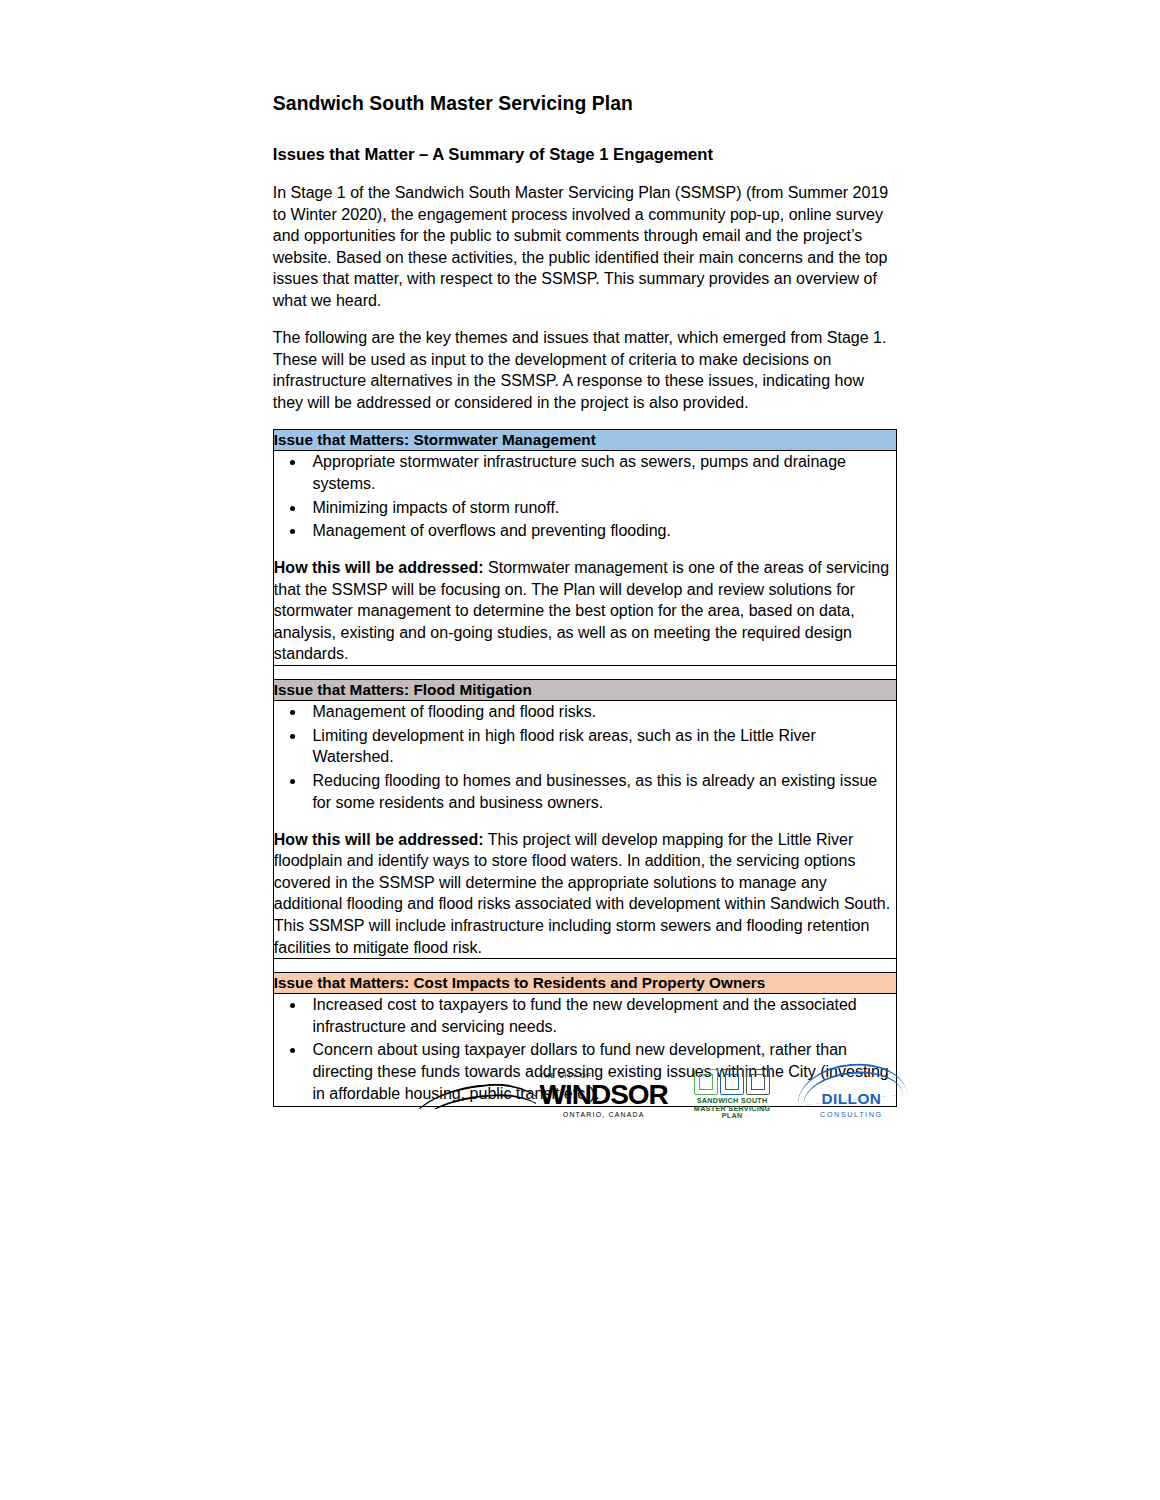Sandwich South Master Servicing Plan
Issues that Matter – A Summary of Stage 1 Engagement
In Stage 1 of the Sandwich South Master Servicing Plan (SSMSP) (from Summer 2019 to Winter 2020), the engagement process involved a community pop-up, online survey and opportunities for the public to submit comments through email and the project’s website. Based on these activities, the public identified their main concerns and the top issues that matter, with respect to the SSMSP. This summary provides an overview of what we heard.
The following are the key themes and issues that matter, which emerged from Stage 1. These will be used as input to the development of criteria to make decisions on infrastructure alternatives in the SSMSP. A response to these issues, indicating how they will be addressed or considered in the project is also provided.
| Issue that Matters: Stormwater Management |
| Appropriate stormwater infrastructure such as sewers, pumps and drainage systems. Minimizing impacts of storm runoff. Management of overflows and preventing flooding. How this will be addressed: Stormwater management is one of the areas of servicing that the SSMSP will be focusing on. The Plan will develop and review solutions for stormwater management to determine the best option for the area, based on data, analysis, existing and on-going studies, as well as on meeting the required design standards. |
| Issue that Matters: Flood Mitigation |
| Management of flooding and flood risks. Limiting development in high flood risk areas, such as in the Little River Watershed. Reducing flooding to homes and businesses, as this is already an existing issue for some residents and business owners. How this will be addressed: This project will develop mapping for the Little River floodplain and identify ways to store flood waters. In addition, the servicing options covered in the SSMSP will determine the appropriate solutions to manage any additional flooding and flood risks associated with development within Sandwich South. This SSMSP will include infrastructure including storm sewers and flooding retention facilities to mitigate flood risk. |
| Issue that Matters: Cost Impacts to Residents and Property Owners |
| Increased cost to taxpayers to fund the new development and the associated infrastructure and servicing needs. Concern about using taxpayer dollars to fund new development, rather than directing these funds towards addressing existing issues within the City (investing in affordable housing, public transit etc.). |
THE CITY OF
WINDSOR
ONTARIO, CANADA
SANDWICH SOUTH
MASTER SERVICING
PLAN
DILLON
CONSULTING